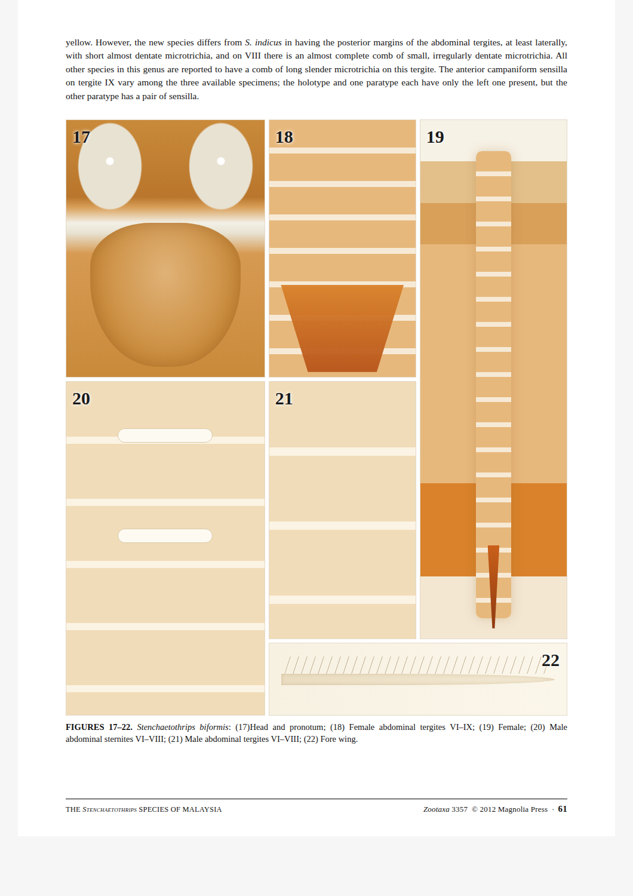yellow. However, the new species differs from S. indicus in having the posterior margins of the abdominal tergites, at least laterally, with short almost dentate microtrichia, and on VIII there is an almost complete comb of small, irregularly dentate microtrichia. All other species in this genus are reported to have a comb of long slender microtrichia on this tergite. The anterior campaniform sensilla on tergite IX vary among the three available specimens; the holotype and one paratype each have only the left one present, but the other paratype has a pair of sensilla.
17
18
19
21
20
22
FIGURES 17–22. Stenchaetothrips biformis: (17)Head and pronotum; (18) Female abdominal tergites VI–IX; (19) Female; (20) Male abdominal sternites VI–VIII; (21) Male abdominal tergites VI–VIII; (22) Fore wing.
The Stenchaetothrips species of Malaysia
Zootaxa 3357 © 2012 Magnolia Press ·61